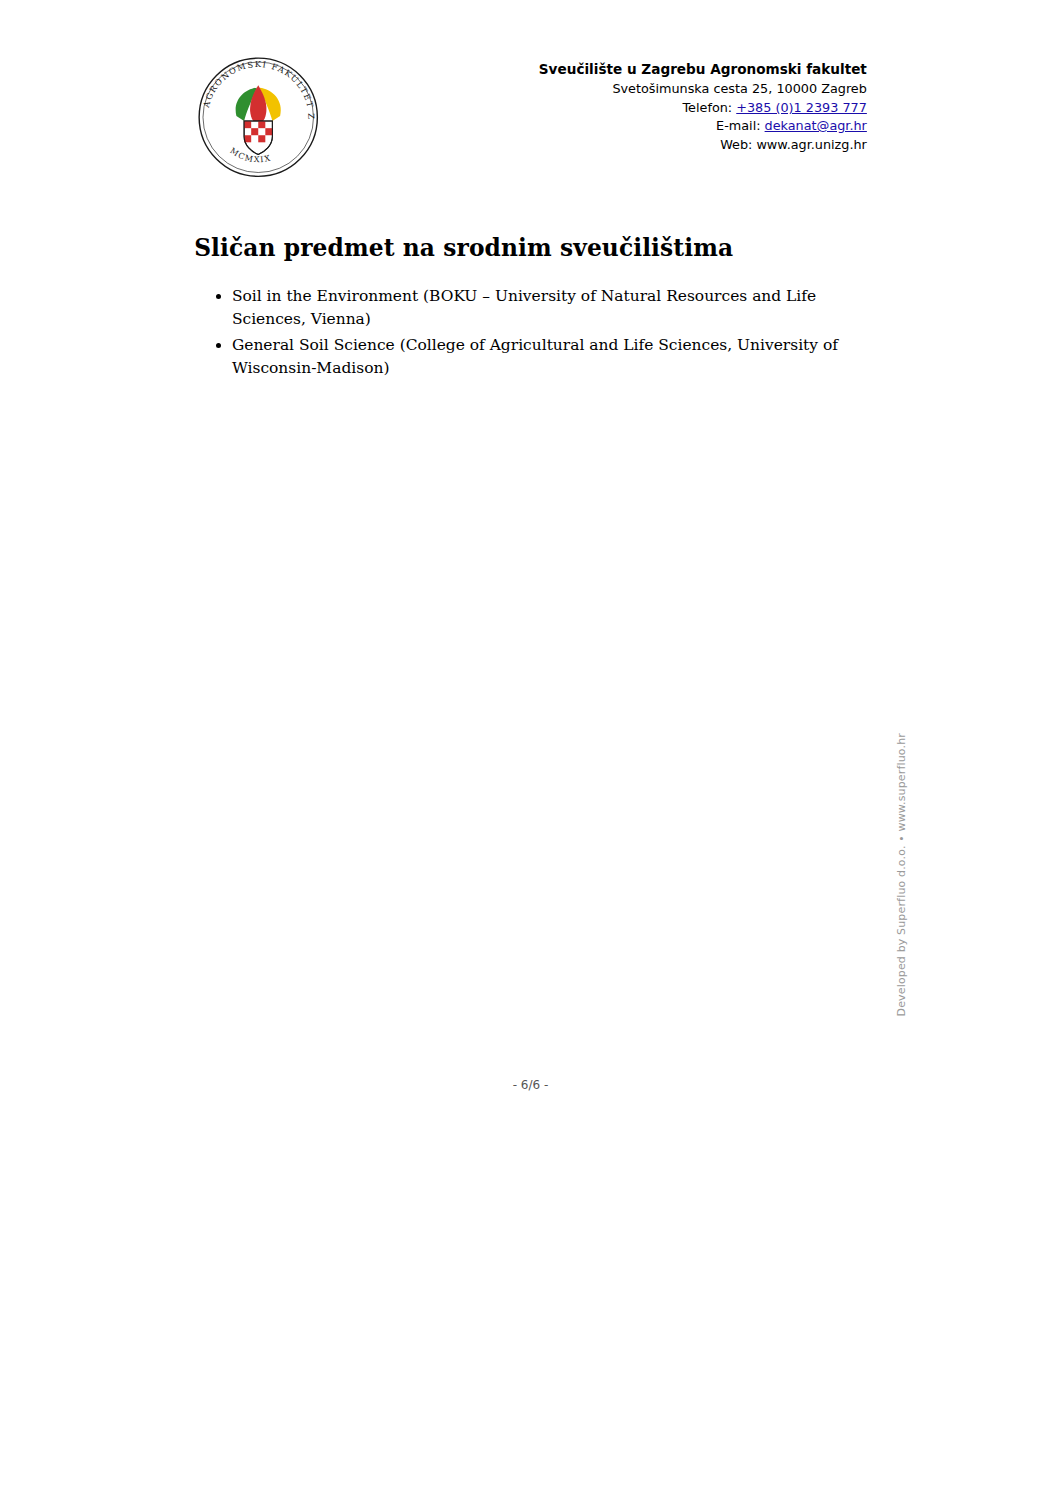AGRONOMSKI FAKULTET ZAGREB MCMXIX
Sveučilište u Zagrebu Agronomski fakultet
Svetošimunska cesta 25, 10000 Zagreb
Telefon: +385 (0)1 2393 777
E-mail: dekanat@agr.hr
Web: www.agr.unizg.hr
Sličan predmet na srodnim sveučilištima
Soil in the Environment (BOKU – University of Natural Resources and Life Sciences, Vienna)
General Soil Science (College of Agricultural and Life Sciences, University of Wisconsin-Madison)
Developed by Superfluo d.o.o. • www.superfluo.hr
- 6/6 -